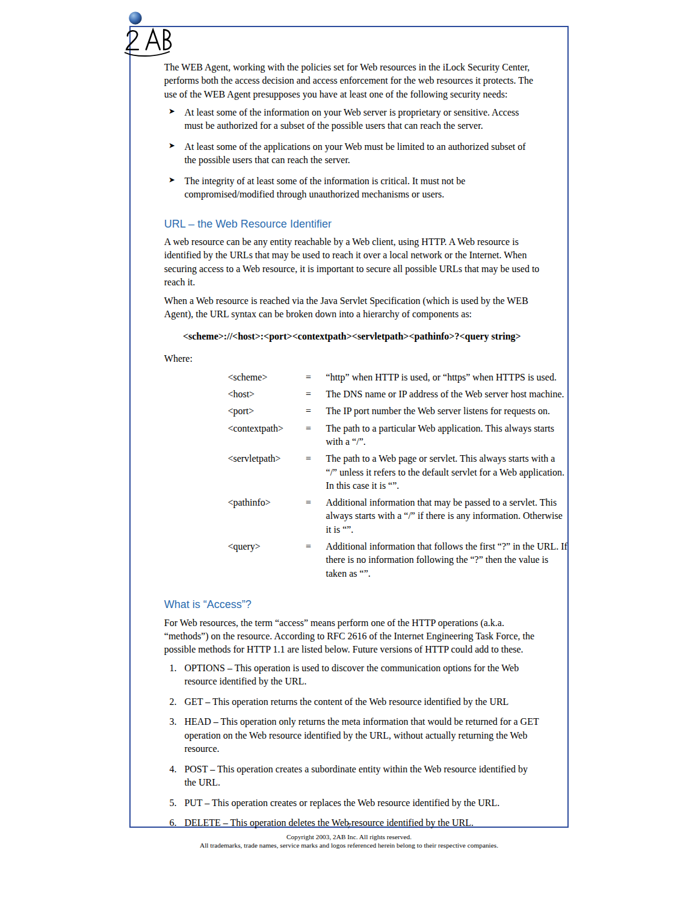The WEB Agent, working with the policies set for Web resources in the iLock Security Center, performs both the access decision and access enforcement for the web resources it protects. The use of the WEB Agent presupposes you have at least one of the following security needs:
At least some of the information on your Web server is proprietary or sensitive. Access must be authorized for a subset of the possible users that can reach the server.
At least some of the applications on your Web must be limited to an authorized subset of the possible users that can reach the server.
The integrity of at least some of the information is critical. It must not be compromised/modified through unauthorized mechanisms or users.
URL – the Web Resource Identifier
A web resource can be any entity reachable by a Web client, using HTTP. A Web resource is identified by the URLs that may be used to reach it over a local network or the Internet. When securing access to a Web resource, it is important to secure all possible URLs that may be used to reach it.
When a Web resource is reached via the Java Servlet Specification (which is used by the WEB Agent), the URL syntax can be broken down into a hierarchy of components as:
<scheme>://<host>:<port><contextpath><servletpath><pathinfo>?<query string>
Where:
| <scheme> | = | “http” when HTTP is used, or “https” when HTTPS is used. |
| <host> | = | The DNS name or IP address of the Web server host machine. |
| <port> | = | The IP port number the Web server listens for requests on. |
| <contextpath> | = | The path to a particular Web application. This always starts with a “/”. |
| <servletpath> | = | The path to a Web page or servlet. This always starts with a “/” unless it refers to the default servlet for a Web application. In this case it is “”. |
| <pathinfo> | = | Additional information that may be passed to a servlet. This always starts with a “/” if there is any information. Otherwise it is “”. |
| <query> | = | Additional information that follows the first “?” in the URL. If there is no information following the “?” then the value is taken as “”. |
What is “Access”?
For Web resources, the term “access” means perform one of the HTTP operations (a.k.a. “methods”) on the resource. According to RFC 2616 of the Internet Engineering Task Force, the possible methods for HTTP 1.1 are listed below. Future versions of HTTP could add to these.
OPTIONS – This operation is used to discover the communication options for the Web resource identified by the URL.
GET – This operation returns the content of the Web resource identified by the URL
HEAD – This operation only returns the meta information that would be returned for a GET operation on the Web resource identified by the URL, without actually returning the Web resource.
POST – This operation creates a subordinate entity within the Web resource identified by the URL.
PUT – This operation creates or replaces the Web resource identified by the URL.
DELETE – This operation deletes the Web resource identified by the URL.
7
Copyright 2003, 2AB Inc. All rights reserved.
All trademarks, trade names, service marks and logos referenced herein belong to their respective companies.